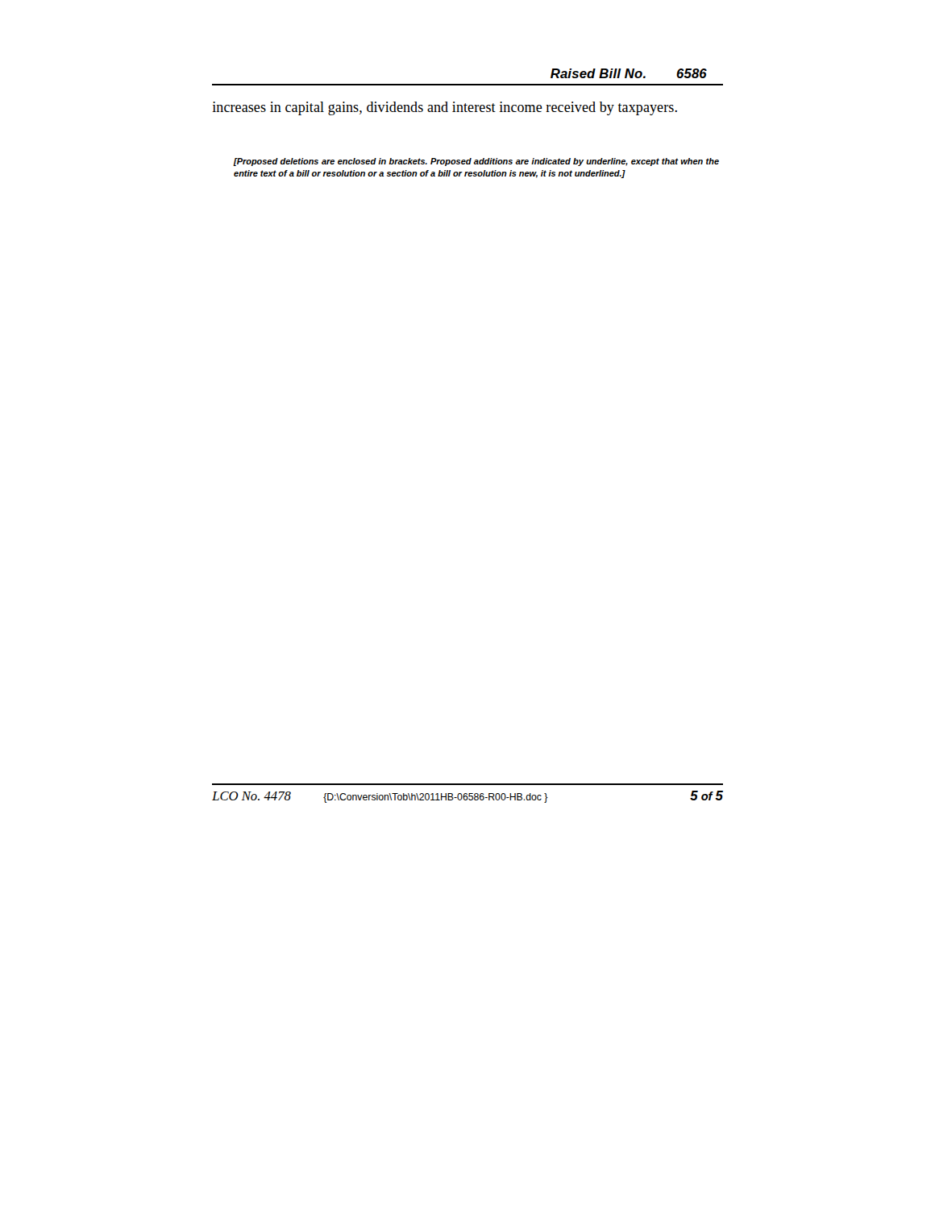Raised Bill No.6586
increases in capital gains, dividends and interest income received by taxpayers.
[Proposed deletions are enclosed in brackets. Proposed additions are indicated by underline, except that when the entire text of a bill or resolution or a section of a bill or resolution is new, it is not underlined.]
LCO No. 4478 {D:\Conversion\Tob\h\2011HB-06586-R00-HB.doc } 5 of 5